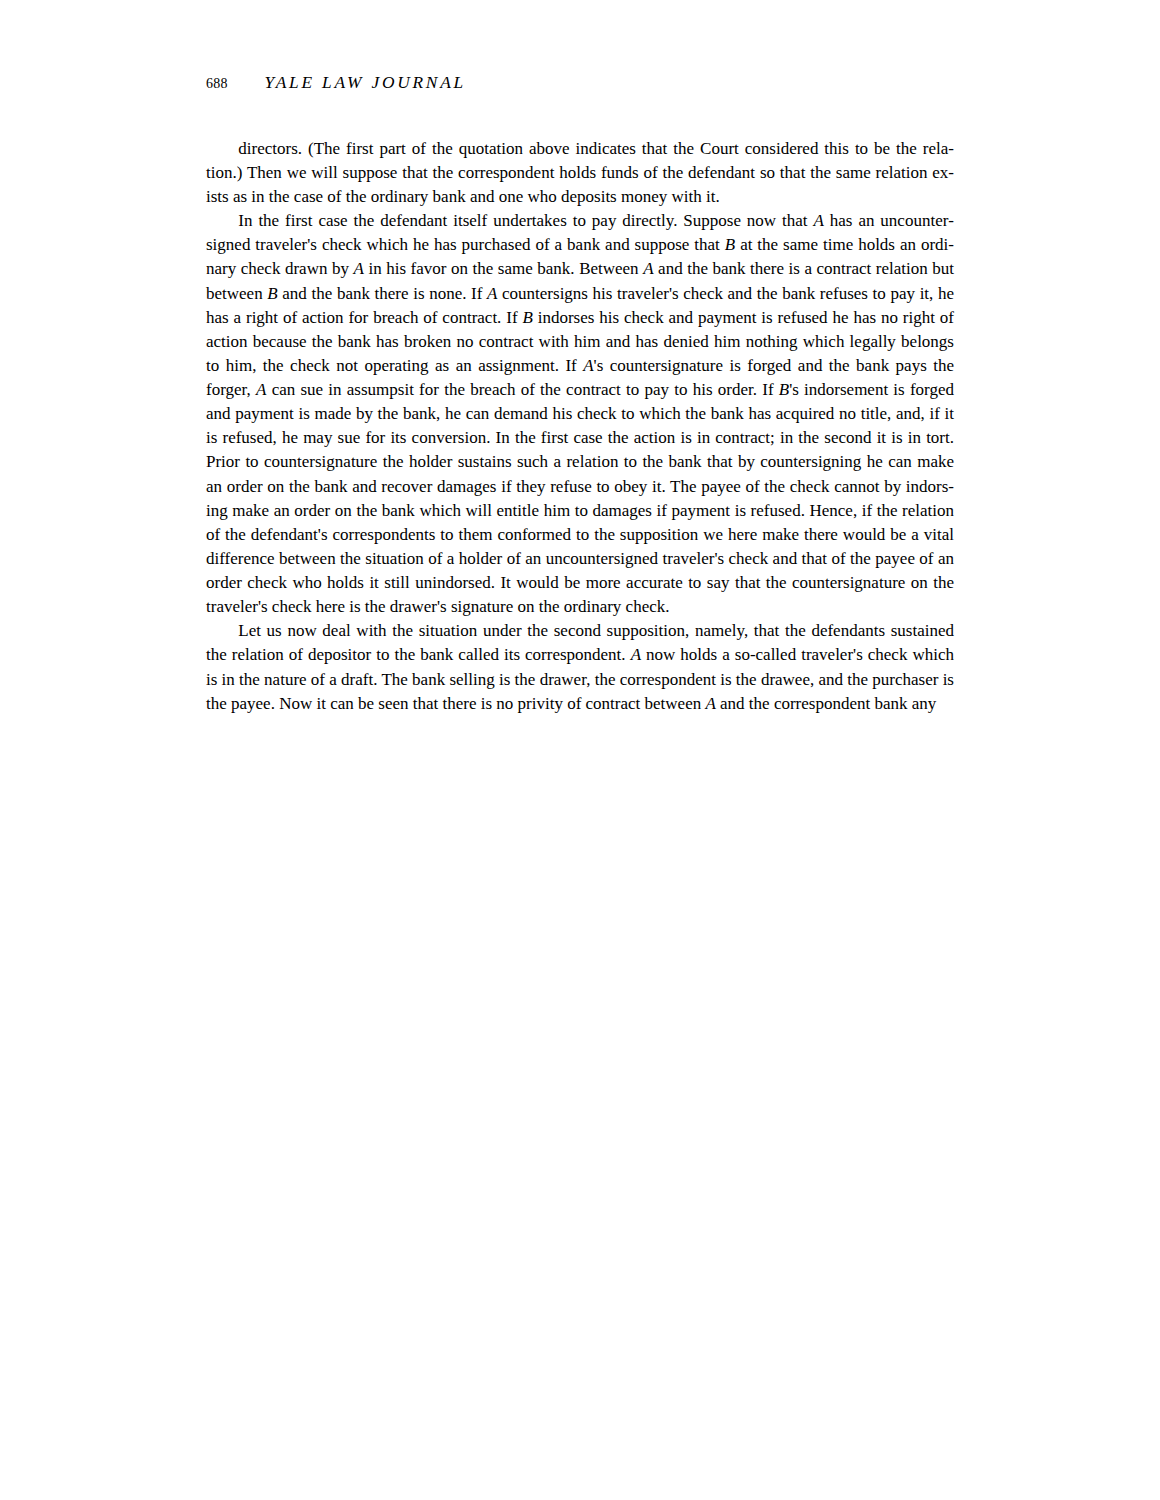688 YALE LAW JOURNAL
directors. (The first part of the quotation above indicates that the Court considered this to be the relation.) Then we will suppose that the correspondent holds funds of the defendant so that the same relation exists as in the case of the ordinary bank and one who deposits money with it.
In the first case the defendant itself undertakes to pay directly. Suppose now that A has an uncountersigned traveler's check which he has purchased of a bank and suppose that B at the same time holds an ordinary check drawn by A in his favor on the same bank. Between A and the bank there is a contract relation but between B and the bank there is none. If A countersigns his traveler's check and the bank refuses to pay it, he has a right of action for breach of contract. If B indorses his check and payment is refused he has no right of action because the bank has broken no contract with him and has denied him nothing which legally belongs to him, the check not operating as an assignment. If A's countersignature is forged and the bank pays the forger, A can sue in assumpsit for the breach of the contract to pay to his order. If B's indorsement is forged and payment is made by the bank, he can demand his check to which the bank has acquired no title, and, if it is refused, he may sue for its conversion. In the first case the action is in contract; in the second it is in tort. Prior to countersignature the holder sustains such a relation to the bank that by countersigning he can make an order on the bank and recover damages if they refuse to obey it. The payee of the check cannot by indorsing make an order on the bank which will entitle him to damages if payment is refused. Hence, if the relation of the defendant's correspondents to them conformed to the supposition we here make there would be a vital difference between the situation of a holder of an uncountersigned traveler's check and that of the payee of an order check who holds it still unindorsed. It would be more accurate to say that the countersignature on the traveler's check here is the drawer's signature on the ordinary check.
Let us now deal with the situation under the second supposition, namely, that the defendants sustained the relation of depositor to the bank called its correspondent. A now holds a so-called traveler's check which is in the nature of a draft. The bank selling is the drawer, the correspondent is the drawee, and the purchaser is the payee. Now it can be seen that there is no privity of contract between A and the correspondent bank any